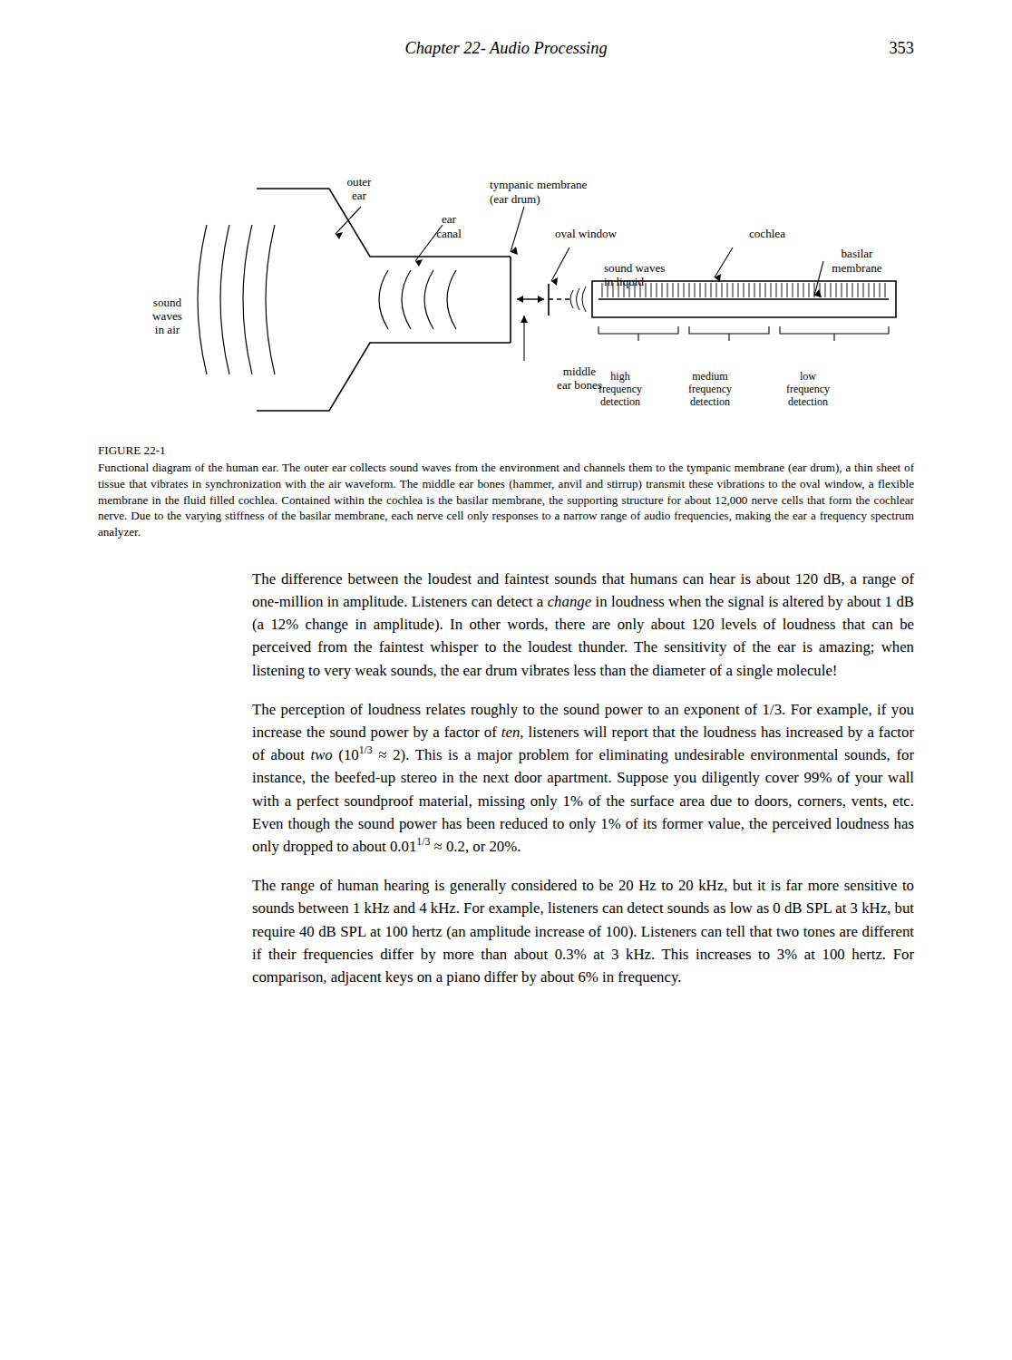Chapter 22- Audio Processing 353
sound
waves
in air
outer
ear
ear
canal
tympanic membrane
(ear drum)
oval window
sound waves
in liquid
cochlea
basilar
membrane
middle
ear bones
high
frequency
detection
medium
frequency
detection
low
frequency
detection
FIGURE 22-1 Functional diagram of the human ear. The outer ear collects sound waves from the environment and channels them to the tympanic membrane (ear drum), a thin sheet of tissue that vibrates in synchronization with the air waveform. The middle ear bones (hammer, anvil and stirrup) transmit these vibrations to the oval window, a flexible membrane in the fluid filled cochlea. Contained within the cochlea is the basilar membrane, the supporting structure for about 12,000 nerve cells that form the cochlear nerve. Due to the varying stiffness of the basilar membrane, each nerve cell only responses to a narrow range of audio frequencies, making the ear a frequency spectrum analyzer.
The difference between the loudest and faintest sounds that humans can hear is about 120 dB, a range of one-million in amplitude. Listeners can detect a change in loudness when the signal is altered by about 1 dB (a 12% change in amplitude). In other words, there are only about 120 levels of loudness that can be perceived from the faintest whisper to the loudest thunder. The sensitivity of the ear is amazing; when listening to very weak sounds, the ear drum vibrates less than the diameter of a single molecule!
The perception of loudness relates roughly to the sound power to an exponent of 1/3. For example, if you increase the sound power by a factor of ten, listeners will report that the loudness has increased by a factor of about two (101/3 ≈ 2). This is a major problem for eliminating undesirable environmental sounds, for instance, the beefed-up stereo in the next door apartment. Suppose you diligently cover 99% of your wall with a perfect soundproof material, missing only 1% of the surface area due to doors, corners, vents, etc. Even though the sound power has been reduced to only 1% of its former value, the perceived loudness has only dropped to about 0.011/3 ≈ 0.2, or 20%.
The range of human hearing is generally considered to be 20 Hz to 20 kHz, but it is far more sensitive to sounds between 1 kHz and 4 kHz. For example, listeners can detect sounds as low as 0 dB SPL at 3 kHz, but require 40 dB SPL at 100 hertz (an amplitude increase of 100). Listeners can tell that two tones are different if their frequencies differ by more than about 0.3% at 3 kHz. This increases to 3% at 100 hertz. For comparison, adjacent keys on a piano differ by about 6% in frequency.